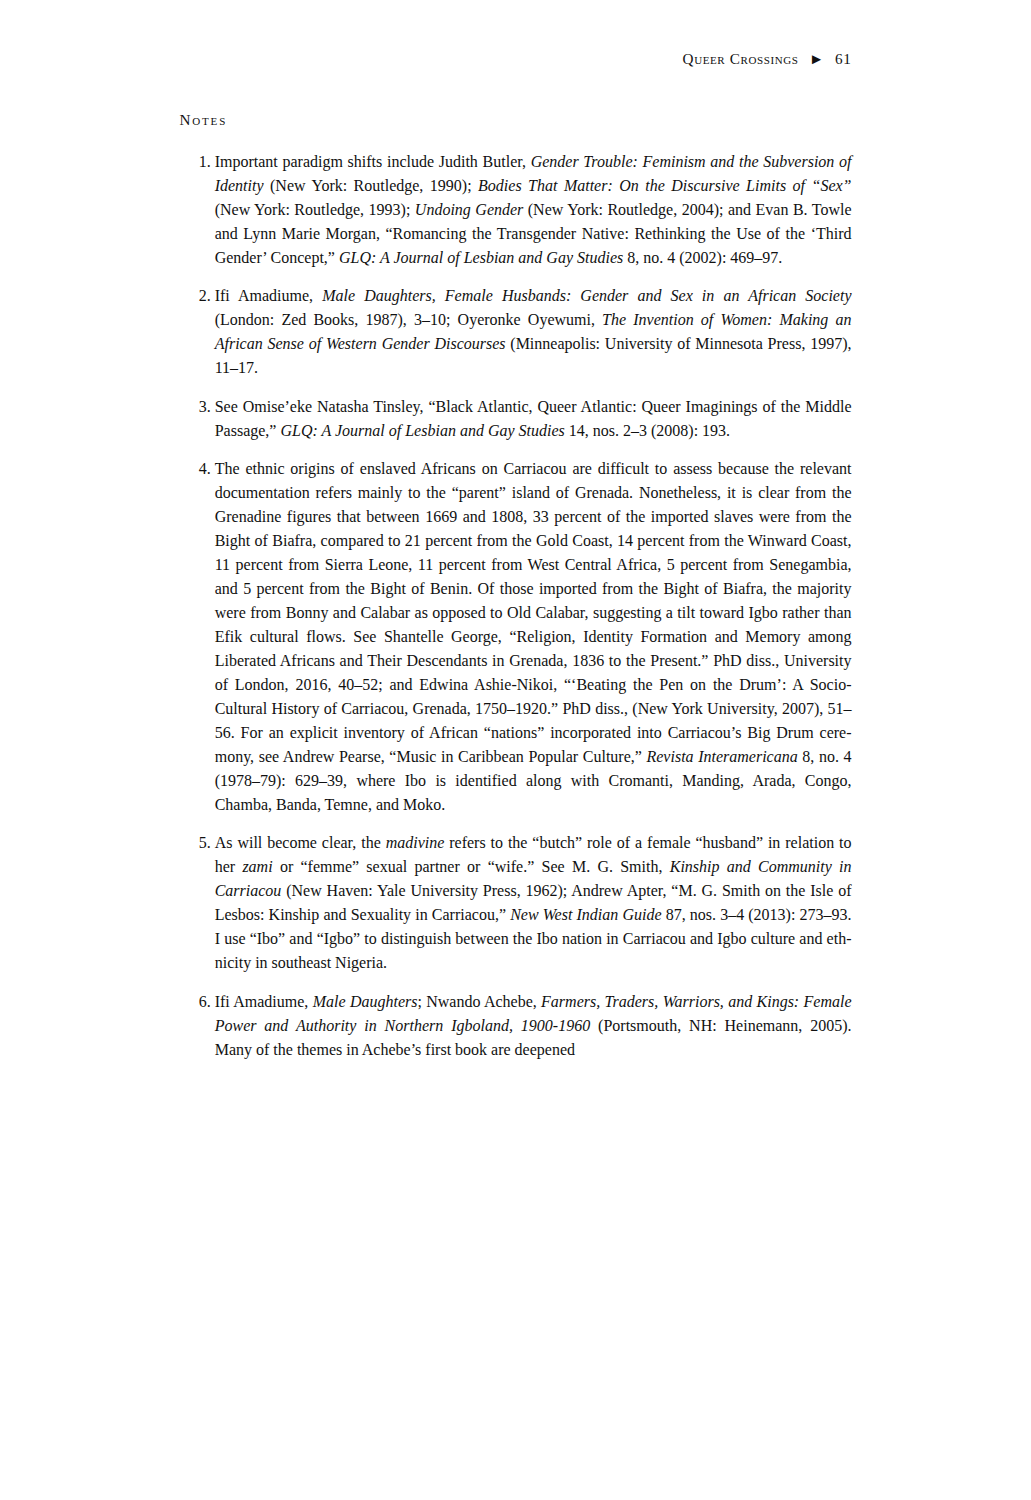Queer Crossings ► 61
Notes
Important paradigm shifts include Judith Butler, Gender Trouble: Feminism and the Subversion of Identity (New York: Routledge, 1990); Bodies That Matter: On the Discursive Limits of “Sex” (New York: Routledge, 1993); Undoing Gender (New York: Routledge, 2004); and Evan B. Towle and Lynn Marie Morgan, “Romancing the Transgender Native: Rethinking the Use of the ‘Third Gender’ Concept,” GLQ: A Journal of Lesbian and Gay Studies 8, no. 4 (2002): 469–97.
Ifi Amadiume, Male Daughters, Female Husbands: Gender and Sex in an African Society (London: Zed Books, 1987), 3–10; Oyeronke Oyewumi, The Invention of Women: Making an African Sense of Western Gender Discourses (Minneapolis: University of Minnesota Press, 1997), 11–17.
See Omise’eke Natasha Tinsley, “Black Atlantic, Queer Atlantic: Queer Imaginings of the Middle Passage,” GLQ: A Journal of Lesbian and Gay Studies 14, nos. 2–3 (2008): 193.
The ethnic origins of enslaved Africans on Carriacou are difficult to assess because the relevant documentation refers mainly to the “parent” island of Grenada. Nonetheless, it is clear from the Grenadine figures that between 1669 and 1808, 33 percent of the imported slaves were from the Bight of Biafra, compared to 21 percent from the Gold Coast, 14 percent from the Winward Coast, 11 percent from Sierra Leone, 11 percent from West Central Africa, 5 percent from Senegambia, and 5 percent from the Bight of Benin. Of those imported from the Bight of Biafra, the majority were from Bonny and Calabar as opposed to Old Calabar, suggesting a tilt toward Igbo rather than Efik cultural flows. See Shantelle George, “Religion, Identity Formation and Memory among Liberated Africans and Their Descendants in Grenada, 1836 to the Present.” PhD diss., University of London, 2016, 40–52; and Edwina Ashie-Nikoi, “‘Beating the Pen on the Drum’: A Socio-Cultural History of Carriacou, Grenada, 1750–1920.” PhD diss., (New York University, 2007), 51–56. For an explicit inventory of African “nations” incorporated into Carriacou’s Big Drum ceremony, see Andrew Pearse, “Music in Caribbean Popular Culture,” Revista Interamericana 8, no. 4 (1978–79): 629–39, where Ibo is identified along with Cromanti, Manding, Arada, Congo, Chamba, Banda, Temne, and Moko.
As will become clear, the madivine refers to the “butch” role of a female “husband” in relation to her zami or “femme” sexual partner or “wife.” See M. G. Smith, Kinship and Community in Carriacou (New Haven: Yale University Press, 1962); Andrew Apter, “M. G. Smith on the Isle of Lesbos: Kinship and Sexuality in Carriacou,” New West Indian Guide 87, nos. 3–4 (2013): 273–93. I use “Ibo” and “Igbo” to distinguish between the Ibo nation in Carriacou and Igbo culture and ethnicity in southeast Nigeria.
Ifi Amadiume, Male Daughters; Nwando Achebe, Farmers, Traders, Warriors, and Kings: Female Power and Authority in Northern Igboland, 1900-1960 (Portsmouth, NH: Heinemann, 2005). Many of the themes in Achebe’s first book are deepened